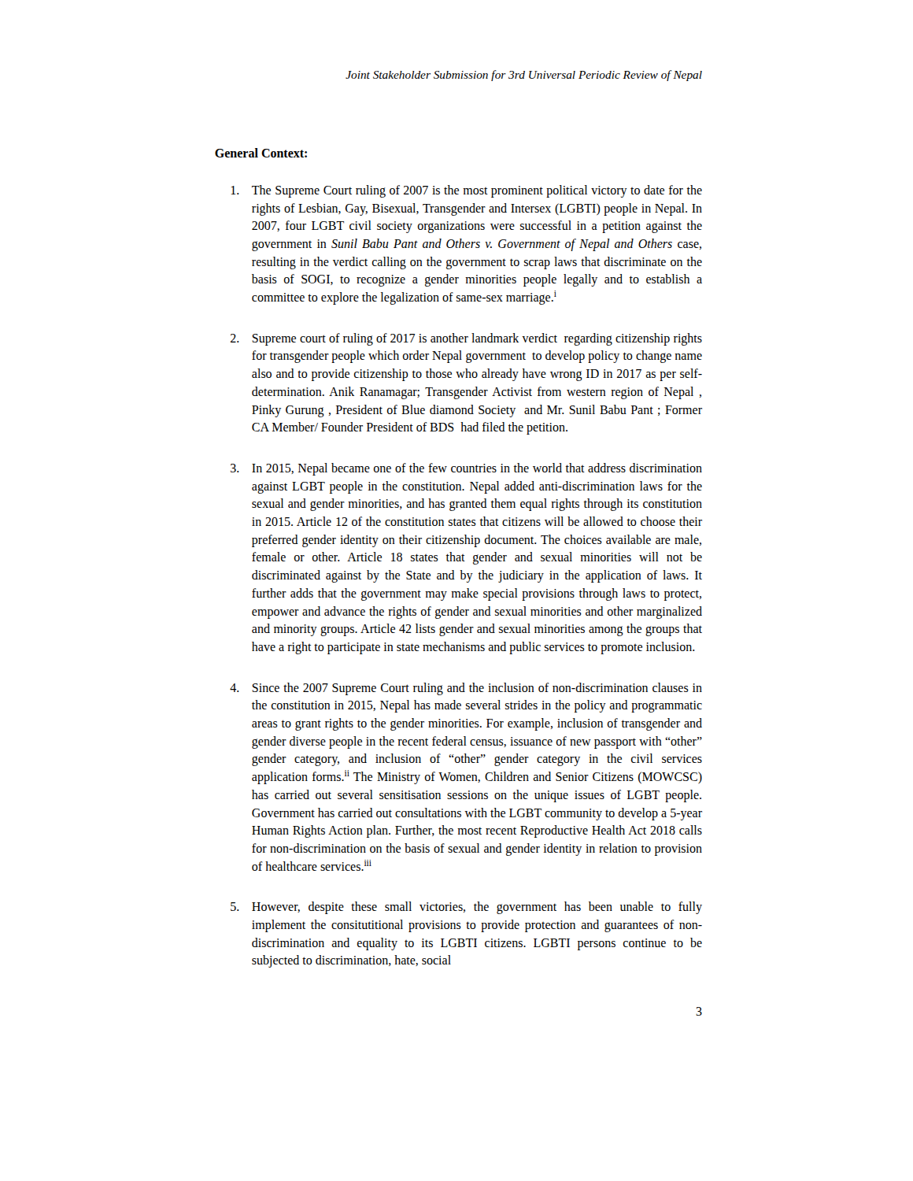Joint Stakeholder Submission for 3rd Universal Periodic Review of Nepal
General Context:
The Supreme Court ruling of 2007 is the most prominent political victory to date for the rights of Lesbian, Gay, Bisexual, Transgender and Intersex (LGBTI) people in Nepal. In 2007, four LGBT civil society organizations were successful in a petition against the government in Sunil Babu Pant and Others v. Government of Nepal and Others case, resulting in the verdict calling on the government to scrap laws that discriminate on the basis of SOGI, to recognize a gender minorities people legally and to establish a committee to explore the legalization of same-sex marriage.i
Supreme court of ruling of 2017 is another landmark verdict regarding citizenship rights for transgender people which order Nepal government to develop policy to change name also and to provide citizenship to those who already have wrong ID in 2017 as per self-determination. Anik Ranamagar; Transgender Activist from western region of Nepal , Pinky Gurung , President of Blue diamond Society and Mr. Sunil Babu Pant ; Former CA Member/ Founder President of BDS had filed the petition.
In 2015, Nepal became one of the few countries in the world that address discrimination against LGBT people in the constitution. Nepal added anti-discrimination laws for the sexual and gender minorities, and has granted them equal rights through its constitution in 2015. Article 12 of the constitution states that citizens will be allowed to choose their preferred gender identity on their citizenship document. The choices available are male, female or other. Article 18 states that gender and sexual minorities will not be discriminated against by the State and by the judiciary in the application of laws. It further adds that the government may make special provisions through laws to protect, empower and advance the rights of gender and sexual minorities and other marginalized and minority groups. Article 42 lists gender and sexual minorities among the groups that have a right to participate in state mechanisms and public services to promote inclusion.
Since the 2007 Supreme Court ruling and the inclusion of non-discrimination clauses in the constitution in 2015, Nepal has made several strides in the policy and programmatic areas to grant rights to the gender minorities. For example, inclusion of transgender and gender diverse people in the recent federal census, issuance of new passport with “other” gender category, and inclusion of “other” gender category in the civil services application forms.ii The Ministry of Women, Children and Senior Citizens (MOWCSC) has carried out several sensitisation sessions on the unique issues of LGBT people. Government has carried out consultations with the LGBT community to develop a 5-year Human Rights Action plan. Further, the most recent Reproductive Health Act 2018 calls for non-discrimination on the basis of sexual and gender identity in relation to provision of healthcare services.iii
However, despite these small victories, the government has been unable to fully implement the consitutitional provisions to provide protection and guarantees of non-discrimination and equality to its LGBTI citizens. LGBTI persons continue to be subjected to discrimination, hate, social
3